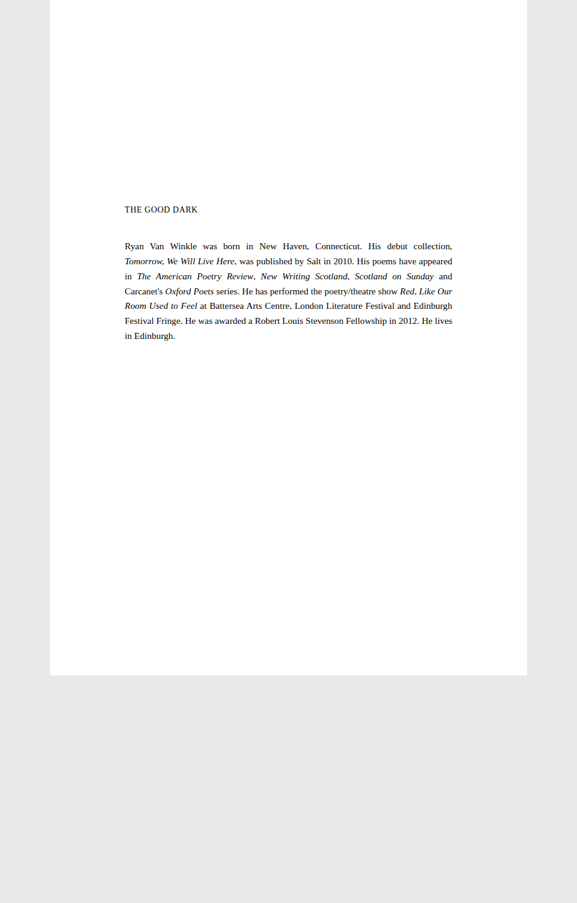The Good Dark
Ryan Van Winkle was born in New Haven, Connecticut. His debut collection, Tomorrow, We Will Live Here, was published by Salt in 2010. His poems have appeared in The American Poetry Review, New Writing Scotland, Scotland on Sunday and Carcanet's Oxford Poets series. He has performed the poetry/theatre show Red, Like Our Room Used to Feel at Battersea Arts Centre, London Literature Festival and Edinburgh Festival Fringe. He was awarded a Robert Louis Stevenson Fellowship in 2012. He lives in Edinburgh.